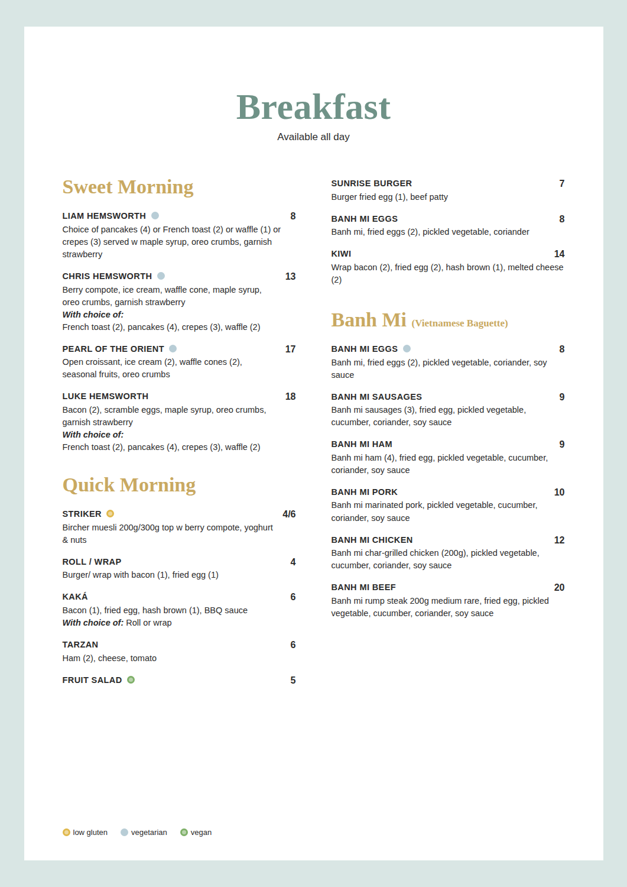Breakfast
Available all day
Sweet Morning
Liam Hemsworth
8
Choice of pancakes (4) or French toast (2) or waffle (1) or crepes (3) served w maple syrup, oreo crumbs, garnish strawberry
Chris Hemsworth
13
Berry compote, ice cream, waffle cone, maple syrup, oreo crumbs, garnish strawberry
With choice of:
French toast (2), pancakes (4), crepes (3), waffle (2)
Pearl of the Orient
17
Open croissant, ice cream (2), waffle cones (2), seasonal fruits, oreo crumbs
Luke Hemsworth
18
Bacon (2), scramble eggs, maple syrup, oreo crumbs, garnish strawberry
With choice of:
French toast (2), pancakes (4), crepes (3), waffle (2)
Quick Morning
Striker
4/6
Bircher muesli 200g/300g top w berry compote, yoghurt & nuts
Roll / Wrap
4
Burger/ wrap with bacon (1), fried egg (1)
Kaká
6
Bacon (1), fried egg, hash brown (1), BBQ sauce
With choice of: Roll or wrap
Tarzan
6
Ham (2), cheese, tomato
Fruit Salad
5
Sunrise Burger
7
Burger fried egg (1), beef patty
Banh Mi Eggs
8
Banh mi, fried eggs (2), pickled vegetable, coriander
Kiwi
14
Wrap bacon (2), fried egg (2), hash brown (1), melted cheese (2)
Banh Mi (Vietnamese Baguette)
Banh Mi Eggs
8
Banh mi, fried eggs (2), pickled vegetable, coriander, soy sauce
Banh Mi Sausages
9
Banh mi sausages (3), fried egg, pickled vegetable, cucumber, coriander, soy sauce
Banh Mi Ham
9
Banh mi ham (4), fried egg, pickled vegetable, cucumber, coriander, soy sauce
Banh Mi Pork
10
Banh mi marinated pork, pickled vegetable, cucumber, coriander, soy sauce
Banh Mi Chicken
12
Banh mi char-grilled chicken (200g), pickled vegetable, cucumber, coriander, soy sauce
Banh Mi Beef
20
Banh mi rump steak 200g medium rare, fried egg, pickled vegetable, cucumber, coriander, soy sauce
low gluten
vegetarian
vegan